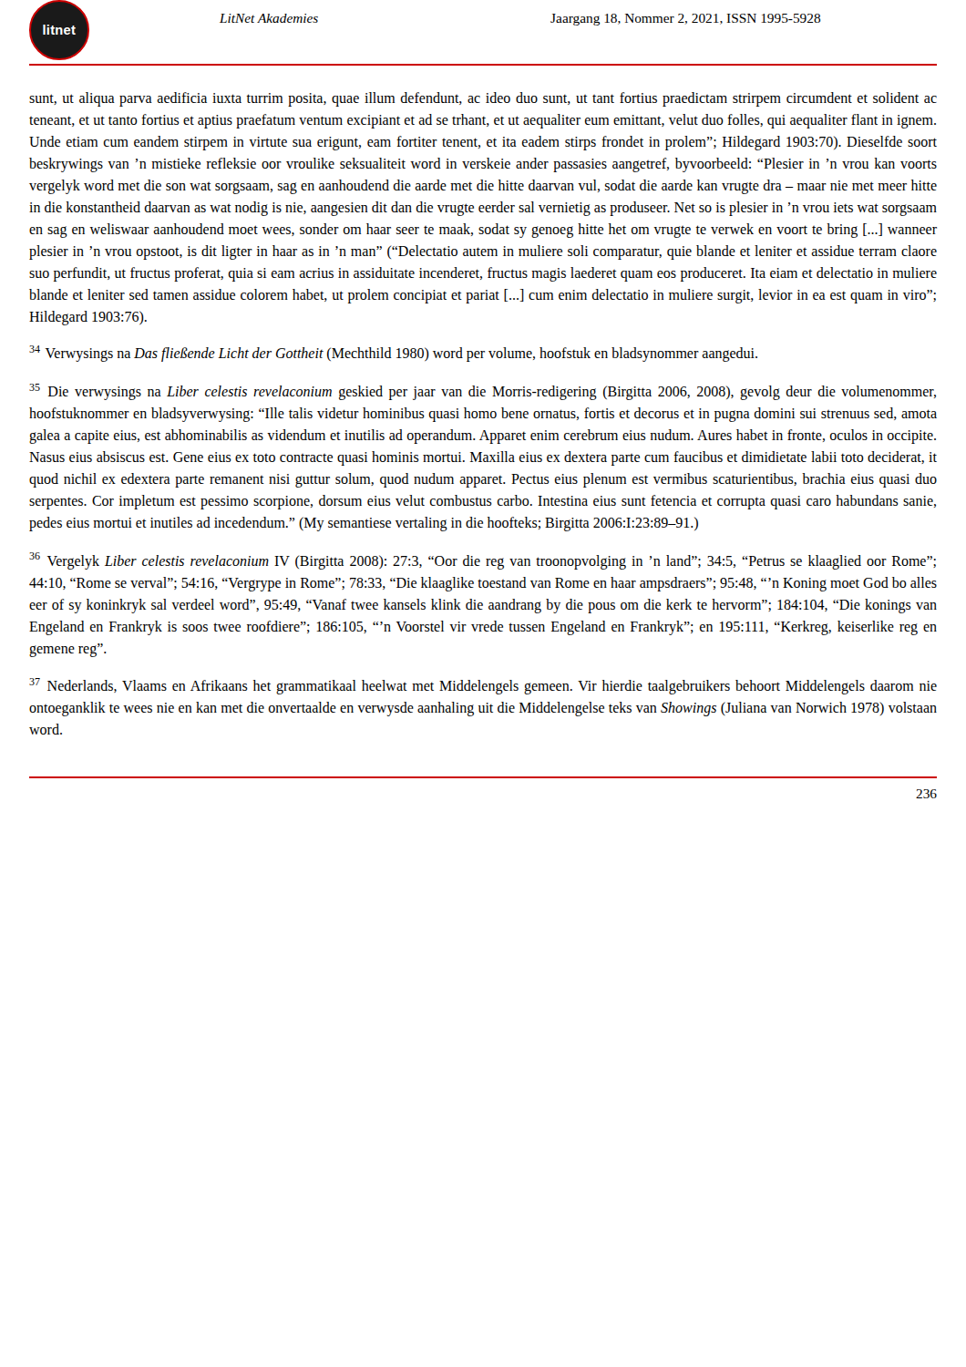litnet
LitNet Akademies Jaargang 18, Nommer 2, 2021, ISSN 1995-5928
sunt, ut aliqua parva aedificia iuxta turrim posita, quae illum defendunt, ac ideo duo sunt, ut tant fortius praedictam strirpem circumdent et solident ac teneant, et ut tanto fortius et aptius praefatum ventum excipiant et ad se trhant, et ut aequaliter eum emittant, velut duo folles, qui aequaliter flant in ignem. Unde etiam cum eandem stirpem in virtute sua erigunt, eam fortiter tenent, et ita eadem stirps frondet in prolem”; Hildegard 1903:70). Dieselfde soort beskrywings van ’n mistieke refleksie oor vroulike seksualiteit word in verskeie ander passasies aangetref, byvoorbeeld: “Plesier in ’n vrou kan voorts vergelyk word met die son wat sorgsaam, sag en aanhoudend die aarde met die hitte daarvan vul, sodat die aarde kan vrugte dra – maar nie met meer hitte in die konstantheid daarvan as wat nodig is nie, aangesien dit dan die vrugte eerder sal vernietig as produseer. Net so is plesier in ’n vrou iets wat sorgsaam en sag en weliswaar aanhoudend moet wees, sonder om haar seer te maak, sodat sy genoeg hitte het om vrugte te verwek en voort te bring [...] wanneer plesier in ’n vrou opstoot, is dit ligter in haar as in ’n man” (“Delectatio autem in muliere soli comparatur, quie blande et leniter et assidue terram claore suo perfundit, ut fructus proferat, quia si eam acrius in assiduitate incenderet, fructus magis laederet quam eos produceret. Ita eiam et delectatio in muliere blande et leniter sed tamen assidue colorem habet, ut prolem concipiat et pariat [...] cum enim delectatio in muliere surgit, levior in ea est quam in viro”; Hildegard 1903:76).
34 Verwysings na Das fließende Licht der Gottheit (Mechthild 1980) word per volume, hoofstuk en bladsynommer aangedui.
35 Die verwysings na Liber celestis revelaconium geskied per jaar van die Morris-redigering (Birgitta 2006, 2008), gevolg deur die volumenommer, hoofstuknommer en bladsyverwysing: “Ille talis videtur hominibus quasi homo bene ornatus, fortis et decorus et in pugna domini sui strenuus sed, amota galea a capite eius, est abhominabilis as videndum et inutilis ad operandum. Apparet enim cerebrum eius nudum. Aures habet in fronte, oculos in occipite. Nasus eius absiscus est. Gene eius ex toto contracte quasi hominis mortui. Maxilla eius ex dextera parte cum faucibus et dimidietate labii toto deciderat, it quod nichil ex edextera parte remanent nisi guttur solum, quod nudum apparet. Pectus eius plenum est vermibus scaturientibus, brachia eius quasi duo serpentes. Cor impletum est pessimo scorpione, dorsum eius velut combustus carbo. Intestina eius sunt fetencia et corrupta quasi caro habundans sanie, pedes eius mortui et inutiles ad incedendum.” (My semantiese vertaling in die hoofteks; Birgitta 2006:I:23:89–91.)
36 Vergelyk Liber celestis revelaconium IV (Birgitta 2008): 27:3, “Oor die reg van troonopvolging in ’n land”; 34:5, “Petrus se klaaglied oor Rome”; 44:10, “Rome se verval”; 54:16, “Vergrype in Rome”; 78:33, “Die klaaglike toestand van Rome en haar ampsdraers”; 95:48, “’n Koning moet God bo alles eer of sy koninkryk sal verdeel word”, 95:49, “Vanaf twee kansels klink die aandrang by die pous om die kerk te hervorm”; 184:104, “Die konings van Engeland en Frankryk is soos twee roofdiere”; 186:105, “’n Voorstel vir vrede tussen Engeland en Frankryk”; en 195:111, “Kerkreg, keiserlike reg en gemene reg”.
37 Nederlands, Vlaams en Afrikaans het grammatikaal heelwat met Middelengels gemeen. Vir hierdie taalgebruikers behoort Middelengels daarom nie ontoeganklik te wees nie en kan met die onvertaalde en verwysde aanhaling uit die Middelengelse teks van Showings (Juliana van Norwich 1978) volstaan word.
236